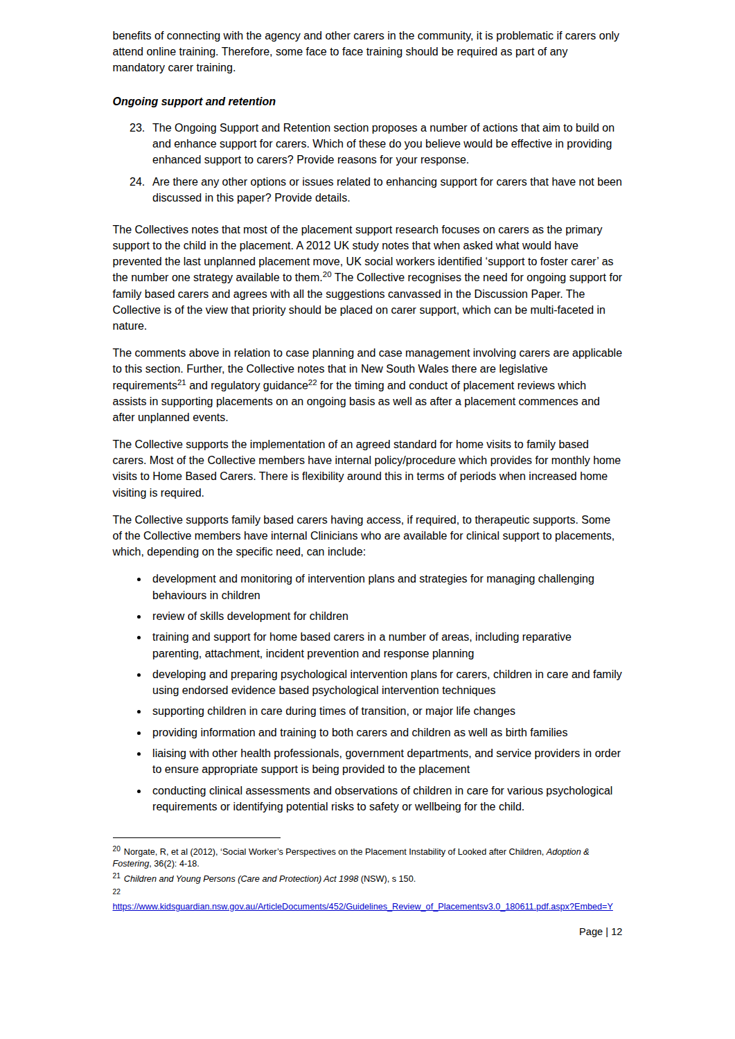benefits of connecting with the agency and other carers in the community, it is problematic if carers only attend online training. Therefore, some face to face training should be required as part of any mandatory carer training.
Ongoing support and retention
The Ongoing Support and Retention section proposes a number of actions that aim to build on and enhance support for carers. Which of these do you believe would be effective in providing enhanced support to carers? Provide reasons for your response.
Are there any other options or issues related to enhancing support for carers that have not been discussed in this paper? Provide details.
The Collectives notes that most of the placement support research focuses on carers as the primary support to the child in the placement. A 2012 UK study notes that when asked what would have prevented the last unplanned placement move, UK social workers identified ‘support to foster carer’ as the number one strategy available to them.20 The Collective recognises the need for ongoing support for family based carers and agrees with all the suggestions canvassed in the Discussion Paper. The Collective is of the view that priority should be placed on carer support, which can be multi-faceted in nature.
The comments above in relation to case planning and case management involving carers are applicable to this section. Further, the Collective notes that in New South Wales there are legislative requirements21 and regulatory guidance22 for the timing and conduct of placement reviews which assists in supporting placements on an ongoing basis as well as after a placement commences and after unplanned events.
The Collective supports the implementation of an agreed standard for home visits to family based carers. Most of the Collective members have internal policy/procedure which provides for monthly home visits to Home Based Carers. There is flexibility around this in terms of periods when increased home visiting is required.
The Collective supports family based carers having access, if required, to therapeutic supports. Some of the Collective members have internal Clinicians who are available for clinical support to placements, which, depending on the specific need, can include:
development and monitoring of intervention plans and strategies for managing challenging behaviours in children
review of skills development for children
training and support for home based carers in a number of areas, including reparative parenting, attachment, incident prevention and response planning
developing and preparing psychological intervention plans for carers, children in care and family using endorsed evidence based psychological intervention techniques
supporting children in care during times of transition, or major life changes
providing information and training to both carers and children as well as birth families
liaising with other health professionals, government departments, and service providers in order to ensure appropriate support is being provided to the placement
conducting clinical assessments and observations of children in care for various psychological requirements or identifying potential risks to safety or wellbeing for the child.
20 Norgate, R, et al (2012), ‘Social Worker’s Perspectives on the Placement Instability of Looked after Children, Adoption & Fostering, 36(2): 4-18.
21 Children and Young Persons (Care and Protection) Act 1998 (NSW), s 150.
22
https://www.kidsguardian.nsw.gov.au/ArticleDocuments/452/Guidelines_Review_of_Placementsv3.0_180611.pdf.aspx?Embed=Y
Page | 12